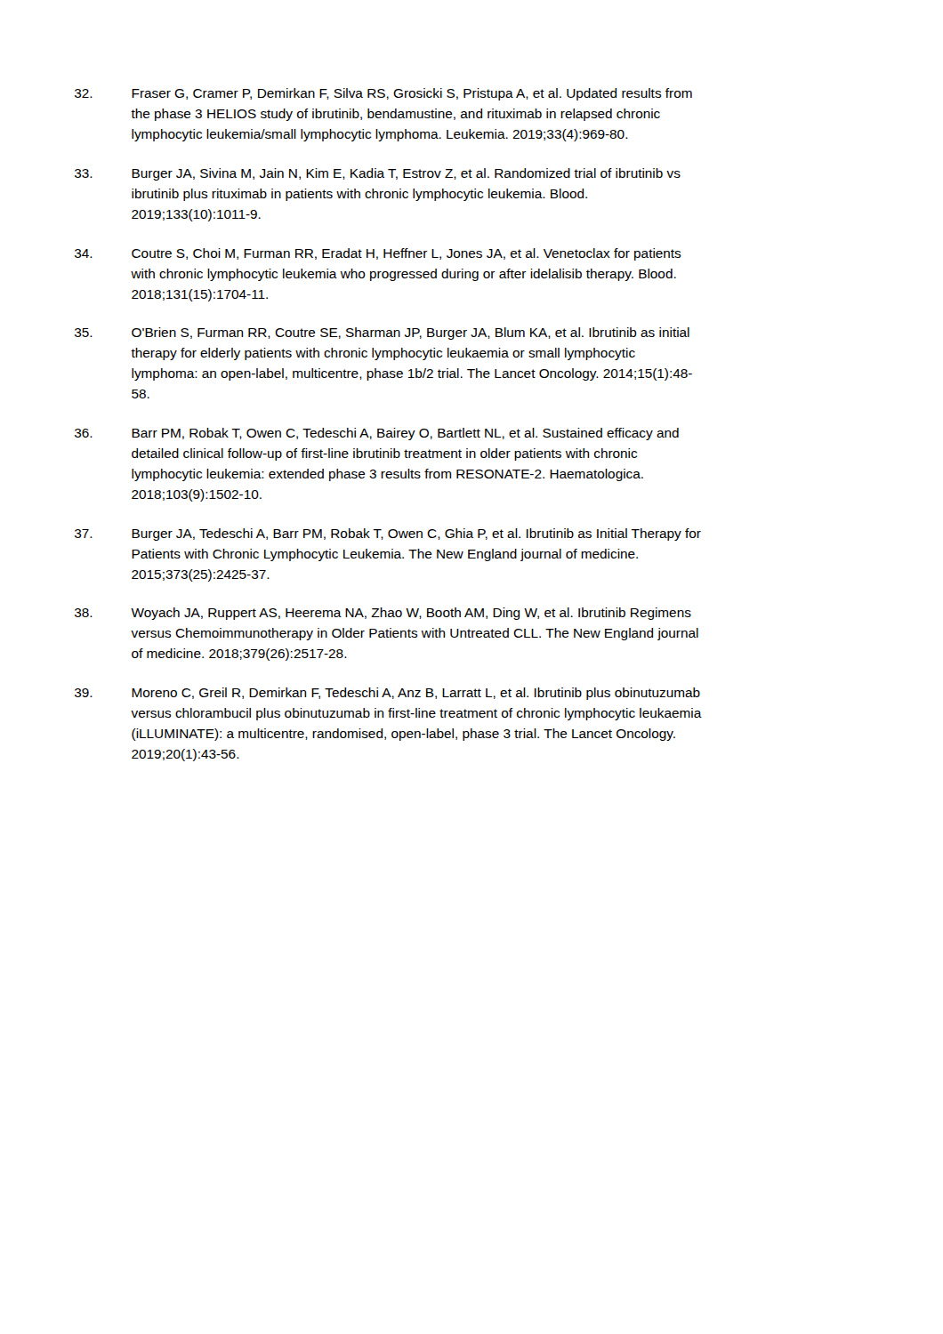32. Fraser G, Cramer P, Demirkan F, Silva RS, Grosicki S, Pristupa A, et al. Updated results from the phase 3 HELIOS study of ibrutinib, bendamustine, and rituximab in relapsed chronic lymphocytic leukemia/small lymphocytic lymphoma. Leukemia. 2019;33(4):969-80.
33. Burger JA, Sivina M, Jain N, Kim E, Kadia T, Estrov Z, et al. Randomized trial of ibrutinib vs ibrutinib plus rituximab in patients with chronic lymphocytic leukemia. Blood. 2019;133(10):1011-9.
34. Coutre S, Choi M, Furman RR, Eradat H, Heffner L, Jones JA, et al. Venetoclax for patients with chronic lymphocytic leukemia who progressed during or after idelalisib therapy. Blood. 2018;131(15):1704-11.
35. O'Brien S, Furman RR, Coutre SE, Sharman JP, Burger JA, Blum KA, et al. Ibrutinib as initial therapy for elderly patients with chronic lymphocytic leukaemia or small lymphocytic lymphoma: an open-label, multicentre, phase 1b/2 trial. The Lancet Oncology. 2014;15(1):48-58.
36. Barr PM, Robak T, Owen C, Tedeschi A, Bairey O, Bartlett NL, et al. Sustained efficacy and detailed clinical follow-up of first-line ibrutinib treatment in older patients with chronic lymphocytic leukemia: extended phase 3 results from RESONATE-2. Haematologica. 2018;103(9):1502-10.
37. Burger JA, Tedeschi A, Barr PM, Robak T, Owen C, Ghia P, et al. Ibrutinib as Initial Therapy for Patients with Chronic Lymphocytic Leukemia. The New England journal of medicine. 2015;373(25):2425-37.
38. Woyach JA, Ruppert AS, Heerema NA, Zhao W, Booth AM, Ding W, et al. Ibrutinib Regimens versus Chemoimmunotherapy in Older Patients with Untreated CLL. The New England journal of medicine. 2018;379(26):2517-28.
39. Moreno C, Greil R, Demirkan F, Tedeschi A, Anz B, Larratt L, et al. Ibrutinib plus obinutuzumab versus chlorambucil plus obinutuzumab in first-line treatment of chronic lymphocytic leukaemia (iLLUMINATE): a multicentre, randomised, open-label, phase 3 trial. The Lancet Oncology. 2019;20(1):43-56.